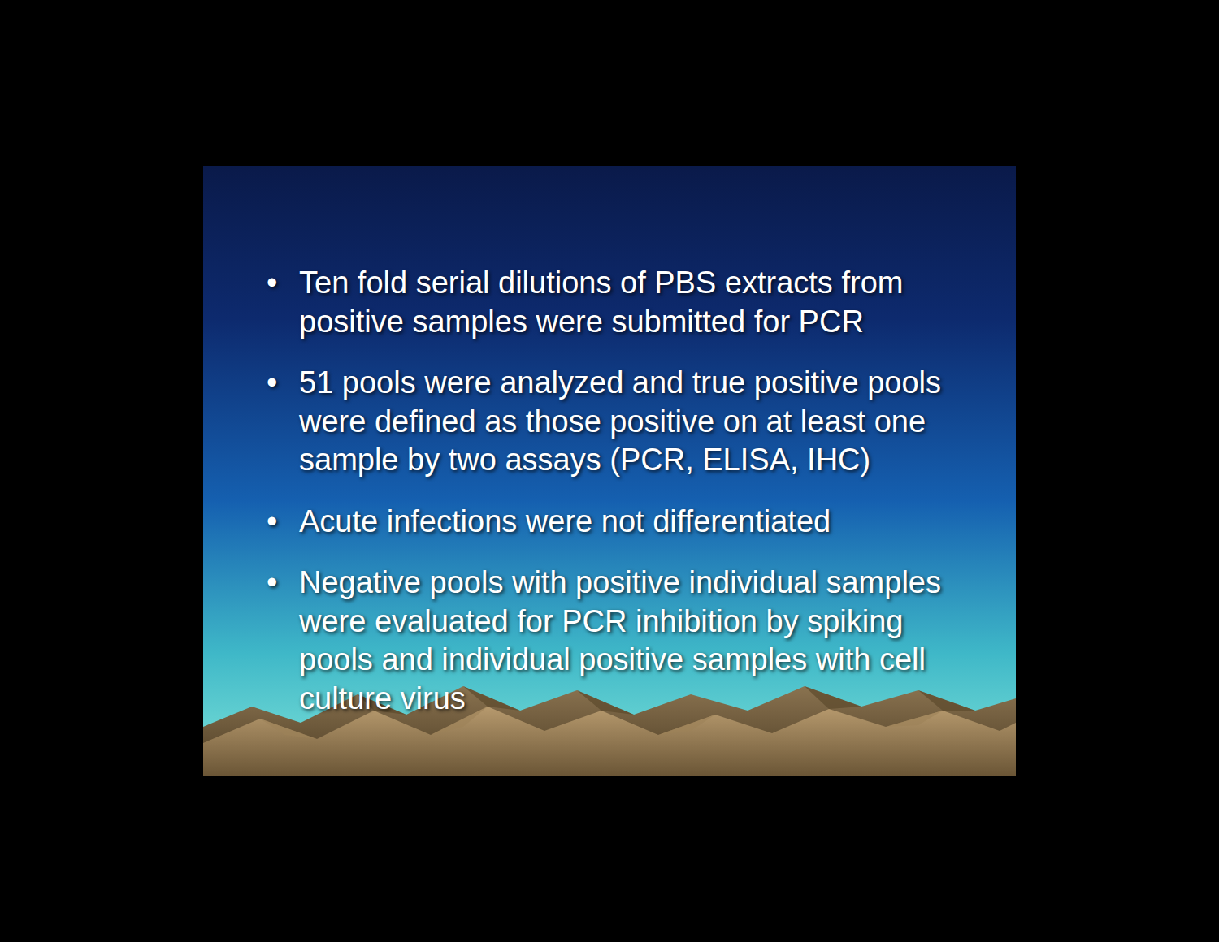Ten fold serial dilutions of PBS extracts from positive samples were submitted for PCR
51 pools were analyzed and true positive pools were defined as those positive on at least one sample by two assays (PCR, ELISA, IHC)
Acute infections were not differentiated
Negative pools with positive individual samples were evaluated for PCR inhibition by spiking pools and individual positive samples with cell culture virus